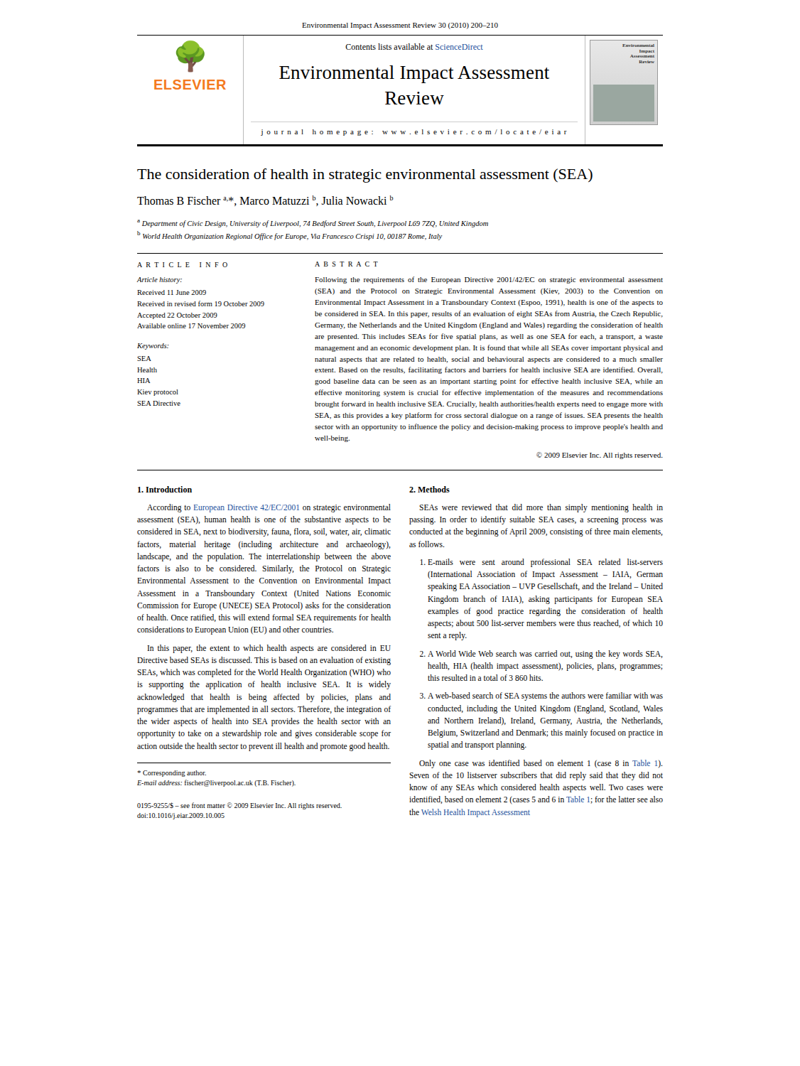Environmental Impact Assessment Review 30 (2010) 200–210
🌳
ELSEVIER
Contents lists available at ScienceDirect
Environmental Impact Assessment Review
j o u r n a l h o m e p a g e : w w w . e l s e v i e r . c o m / l o c a t e / e i a r
Environmental
Impact
Assessment
Review
The consideration of health in strategic environmental assessment (SEA)
Thomas B Fischer a,*, Marco Matuzzi b, Julia Nowacki b
a Department of Civic Design, University of Liverpool, 74 Bedford Street South, Liverpool L69 7ZQ, United Kingdom
b World Health Organization Regional Office for Europe, Via Francesco Crispi 10, 00187 Rome, Italy
A R T I C L E I N F O
Article history:
Received 11 June 2009
Received in revised form 19 October 2009
Accepted 22 October 2009
Available online 17 November 2009
Keywords:
SEA
Health
HIA
Kiev protocol
SEA Directive
A B S T R A C T
Following the requirements of the European Directive 2001/42/EC on strategic environmental assessment (SEA) and the Protocol on Strategic Environmental Assessment (Kiev, 2003) to the Convention on Environmental Impact Assessment in a Transboundary Context (Espoo, 1991), health is one of the aspects to be considered in SEA. In this paper, results of an evaluation of eight SEAs from Austria, the Czech Republic, Germany, the Netherlands and the United Kingdom (England and Wales) regarding the consideration of health are presented. This includes SEAs for five spatial plans, as well as one SEA for each, a transport, a waste management and an economic development plan. It is found that while all SEAs cover important physical and natural aspects that are related to health, social and behavioural aspects are considered to a much smaller extent. Based on the results, facilitating factors and barriers for health inclusive SEA are identified. Overall, good baseline data can be seen as an important starting point for effective health inclusive SEA, while an effective monitoring system is crucial for effective implementation of the measures and recommendations brought forward in health inclusive SEA. Crucially, health authorities/health experts need to engage more with SEA, as this provides a key platform for cross sectoral dialogue on a range of issues. SEA presents the health sector with an opportunity to influence the policy and decision-making process to improve people's health and well-being.
© 2009 Elsevier Inc. All rights reserved.
1. Introduction
According to European Directive 42/EC/2001 on strategic environmental assessment (SEA), human health is one of the substantive aspects to be considered in SEA, next to biodiversity, fauna, flora, soil, water, air, climatic factors, material heritage (including architecture and archaeology), landscape, and the population. The interrelationship between the above factors is also to be considered. Similarly, the Protocol on Strategic Environmental Assessment to the Convention on Environmental Impact Assessment in a Transboundary Context (United Nations Economic Commission for Europe (UNECE) SEA Protocol) asks for the consideration of health. Once ratified, this will extend formal SEA requirements for health considerations to European Union (EU) and other countries.
In this paper, the extent to which health aspects are considered in EU Directive based SEAs is discussed. This is based on an evaluation of existing SEAs, which was completed for the World Health Organization (WHO) who is supporting the application of health inclusive SEA. It is widely acknowledged that health is being affected by policies, plans and programmes that are implemented in all sectors. Therefore, the integration of the wider aspects of health into SEA provides the health sector with an opportunity to take on a stewardship role and gives considerable scope for action outside the health sector to prevent ill health and promote good health.
* Corresponding author.
E-mail address: fischer@liverpool.ac.uk (T.B. Fischer).
0195-9255/$ – see front matter © 2009 Elsevier Inc. All rights reserved.
doi:10.1016/j.eiar.2009.10.005
2. Methods
SEAs were reviewed that did more than simply mentioning health in passing. In order to identify suitable SEA cases, a screening process was conducted at the beginning of April 2009, consisting of three main elements, as follows.
E-mails were sent around professional SEA related list-servers (International Association of Impact Assessment – IAIA, German speaking EA Association – UVP Gesellschaft, and the Ireland – United Kingdom branch of IAIA), asking participants for European SEA examples of good practice regarding the consideration of health aspects; about 500 list-server members were thus reached, of which 10 sent a reply.
A World Wide Web search was carried out, using the key words SEA, health, HIA (health impact assessment), policies, plans, programmes; this resulted in a total of 3 860 hits.
A web-based search of SEA systems the authors were familiar with was conducted, including the United Kingdom (England, Scotland, Wales and Northern Ireland), Ireland, Germany, Austria, the Netherlands, Belgium, Switzerland and Denmark; this mainly focused on practice in spatial and transport planning.
Only one case was identified based on element 1 (case 8 in Table 1). Seven of the 10 listserver subscribers that did reply said that they did not know of any SEAs which considered health aspects well. Two cases were identified, based on element 2 (cases 5 and 6 in Table 1; for the latter see also the Welsh Health Impact Assessment